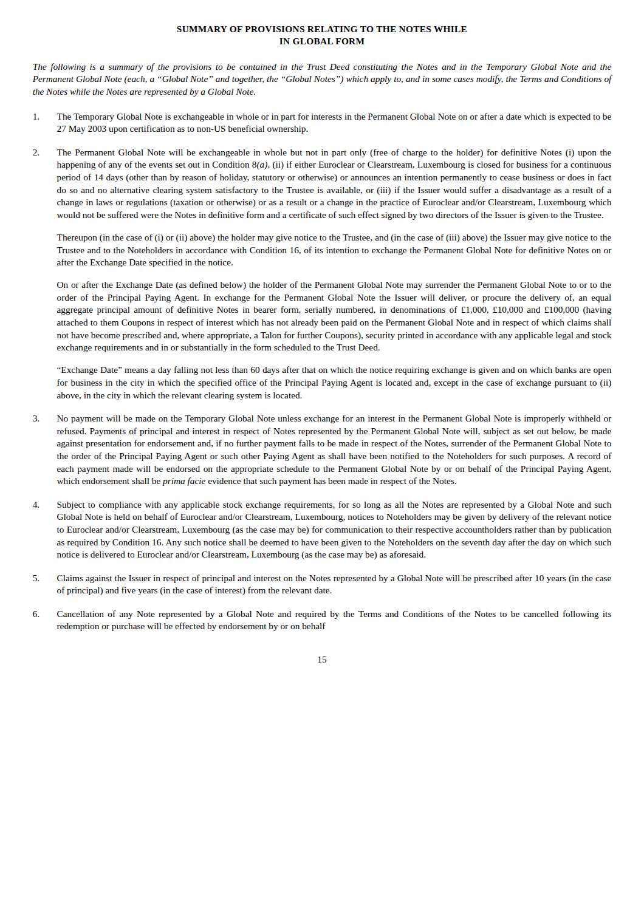SUMMARY OF PROVISIONS RELATING TO THE NOTES WHILE
IN GLOBAL FORM
The following is a summary of the provisions to be contained in the Trust Deed constituting the Notes and in the Temporary Global Note and the Permanent Global Note (each, a “Global Note” and together, the “Global Notes”) which apply to, and in some cases modify, the Terms and Conditions of the Notes while the Notes are represented by a Global Note.
The Temporary Global Note is exchangeable in whole or in part for interests in the Permanent Global Note on or after a date which is expected to be 27 May 2003 upon certification as to non-US beneficial ownership.
The Permanent Global Note will be exchangeable in whole but not in part only (free of charge to the holder) for definitive Notes (i) upon the happening of any of the events set out in Condition 8(a), (ii) if either Euroclear or Clearstream, Luxembourg is closed for business for a continuous period of 14 days (other than by reason of holiday, statutory or otherwise) or announces an intention permanently to cease business or does in fact do so and no alternative clearing system satisfactory to the Trustee is available, or (iii) if the Issuer would suffer a disadvantage as a result of a change in laws or regulations (taxation or otherwise) or as a result or a change in the practice of Euroclear and/or Clearstream, Luxembourg which would not be suffered were the Notes in definitive form and a certificate of such effect signed by two directors of the Issuer is given to the Trustee.
Thereupon (in the case of (i) or (ii) above) the holder may give notice to the Trustee, and (in the case of (iii) above) the Issuer may give notice to the Trustee and to the Noteholders in accordance with Condition 16, of its intention to exchange the Permanent Global Note for definitive Notes on or after the Exchange Date specified in the notice.
On or after the Exchange Date (as defined below) the holder of the Permanent Global Note may surrender the Permanent Global Note to or to the order of the Principal Paying Agent. In exchange for the Permanent Global Note the Issuer will deliver, or procure the delivery of, an equal aggregate principal amount of definitive Notes in bearer form, serially numbered, in denominations of £1,000, £10,000 and £100,000 (having attached to them Coupons in respect of interest which has not already been paid on the Permanent Global Note and in respect of which claims shall not have become prescribed and, where appropriate, a Talon for further Coupons), security printed in accordance with any applicable legal and stock exchange requirements and in or substantially in the form scheduled to the Trust Deed.
“Exchange Date” means a day falling not less than 60 days after that on which the notice requiring exchange is given and on which banks are open for business in the city in which the specified office of the Principal Paying Agent is located and, except in the case of exchange pursuant to (ii) above, in the city in which the relevant clearing system is located.
No payment will be made on the Temporary Global Note unless exchange for an interest in the Permanent Global Note is improperly withheld or refused. Payments of principal and interest in respect of Notes represented by the Permanent Global Note will, subject as set out below, be made against presentation for endorsement and, if no further payment falls to be made in respect of the Notes, surrender of the Permanent Global Note to the order of the Principal Paying Agent or such other Paying Agent as shall have been notified to the Noteholders for such purposes. A record of each payment made will be endorsed on the appropriate schedule to the Permanent Global Note by or on behalf of the Principal Paying Agent, which endorsement shall be prima facie evidence that such payment has been made in respect of the Notes.
Subject to compliance with any applicable stock exchange requirements, for so long as all the Notes are represented by a Global Note and such Global Note is held on behalf of Euroclear and/or Clearstream, Luxembourg, notices to Noteholders may be given by delivery of the relevant notice to Euroclear and/or Clearstream, Luxembourg (as the case may be) for communication to their respective accountholders rather than by publication as required by Condition 16. Any such notice shall be deemed to have been given to the Noteholders on the seventh day after the day on which such notice is delivered to Euroclear and/or Clearstream, Luxembourg (as the case may be) as aforesaid.
Claims against the Issuer in respect of principal and interest on the Notes represented by a Global Note will be prescribed after 10 years (in the case of principal) and five years (in the case of interest) from the relevant date.
Cancellation of any Note represented by a Global Note and required by the Terms and Conditions of the Notes to be cancelled following its redemption or purchase will be effected by endorsement by or on behalf
15